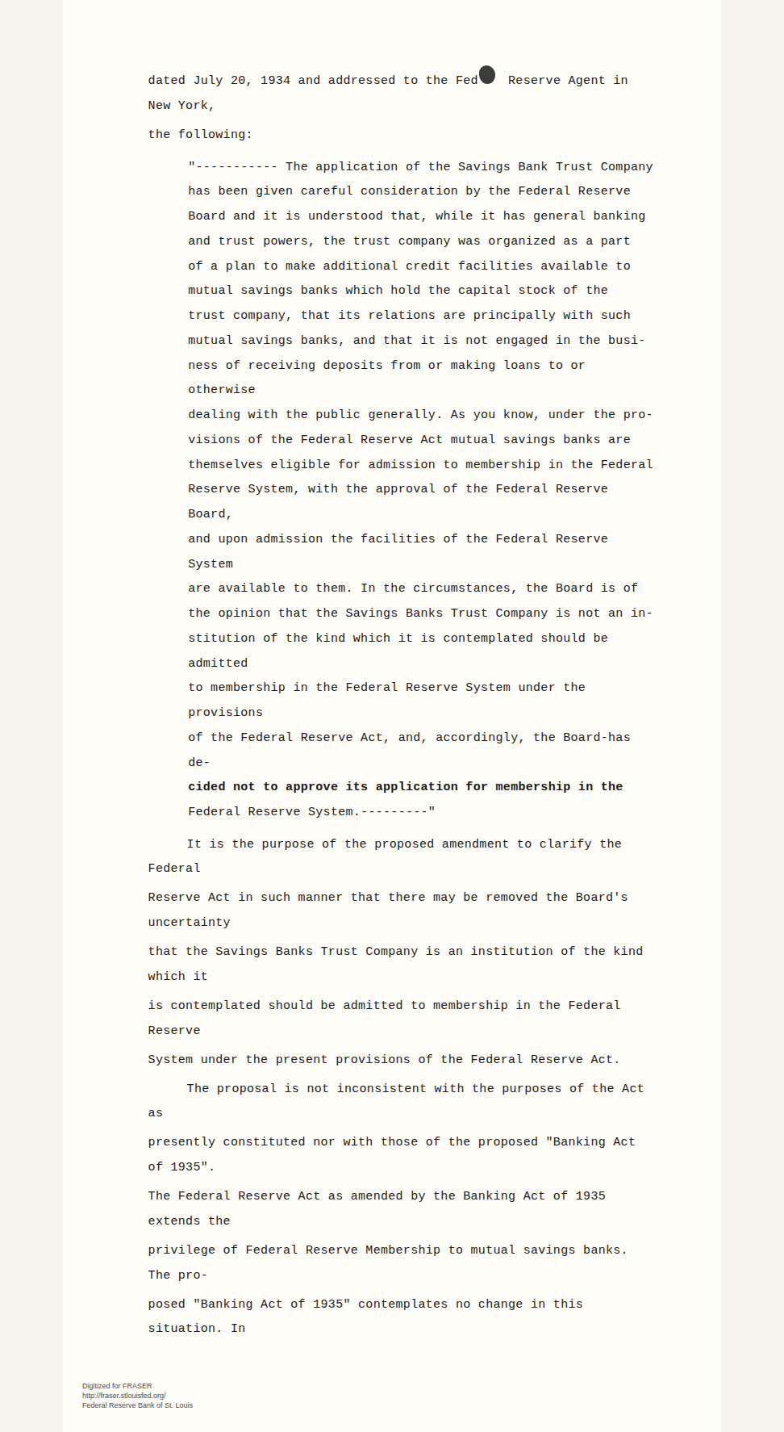dated July 20, 1934 and addressed to the Fed Reserve Agent in New York,
the following:
"----------- The application of the Savings Bank Trust Company
has been given careful consideration by the Federal Reserve
Board and it is understood that, while it has general banking
and trust powers, the trust company was organized as a part
of a plan to make additional credit facilities available to
mutual savings banks which hold the capital stock of the
trust company, that its relations are principally with such
mutual savings banks, and that it is not engaged in the busi-
ness of receiving deposits from or making loans to or otherwise
dealing with the public generally. As you know, under the pro-
visions of the Federal Reserve Act mutual savings banks are
themselves eligible for admission to membership in the Federal
Reserve System, with the approval of the Federal Reserve Board,
and upon admission the facilities of the Federal Reserve System
are available to them. In the circumstances, the Board is of
the opinion that the Savings Banks Trust Company is not an in-
stitution of the kind which it is contemplated should be admitted
to membership in the Federal Reserve System under the provisions
of the Federal Reserve Act, and, accordingly, the Board-has de-
cided not to approve its application for membership in the
Federal Reserve System.---------"
It is the purpose of the proposed amendment to clarify the Federal
Reserve Act in such manner that there may be removed the Board's uncertainty
that the Savings Banks Trust Company is an institution of the kind which it
is contemplated should be admitted to membership in the Federal Reserve
System under the present provisions of the Federal Reserve Act.
The proposal is not inconsistent with the purposes of the Act as
presently constituted nor with those of the proposed "Banking Act of 1935".
The Federal Reserve Act as amended by the Banking Act of 1935 extends the
privilege of Federal Reserve Membership to mutual savings banks. The pro-
posed "Banking Act of 1935" contemplates no change in this situation. In
Digitized for FRASER
http://fraser.stlouisfed.org/
Federal Reserve Bank of St. Louis